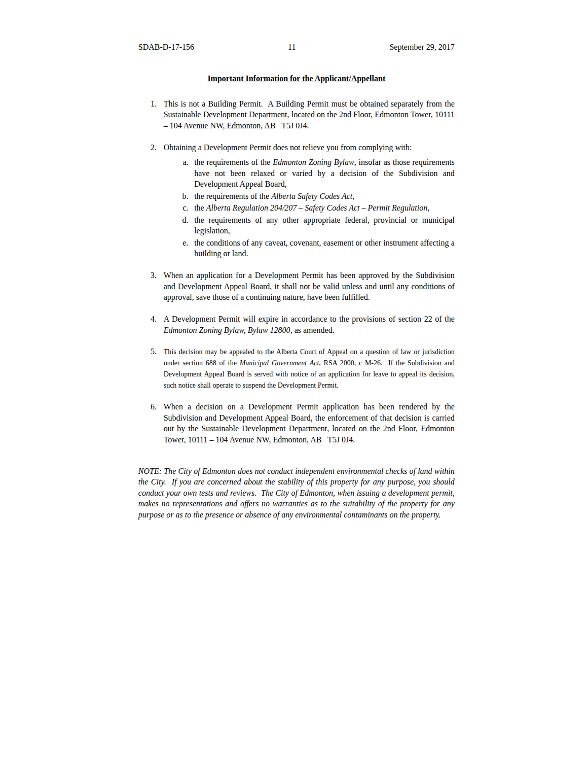SDAB-D-17-156 11 September 29, 2017
Important Information for the Applicant/Appellant
This is not a Building Permit. A Building Permit must be obtained separately from the Sustainable Development Department, located on the 2nd Floor, Edmonton Tower, 10111 – 104 Avenue NW, Edmonton, AB T5J 0J4.
Obtaining a Development Permit does not relieve you from complying with:
the requirements of the Edmonton Zoning Bylaw, insofar as those requirements have not been relaxed or varied by a decision of the Subdivision and Development Appeal Board,
the requirements of the Alberta Safety Codes Act,
the Alberta Regulation 204/207 – Safety Codes Act – Permit Regulation,
the requirements of any other appropriate federal, provincial or municipal legislation,
the conditions of any caveat, covenant, easement or other instrument affecting a building or land.
When an application for a Development Permit has been approved by the Subdivision and Development Appeal Board, it shall not be valid unless and until any conditions of approval, save those of a continuing nature, have been fulfilled.
A Development Permit will expire in accordance to the provisions of section 22 of the Edmonton Zoning Bylaw, Bylaw 12800, as amended.
This decision may be appealed to the Alberta Court of Appeal on a question of law or jurisdiction under section 688 of the Municipal Government Act, RSA 2000, c M-26. If the Subdivision and Development Appeal Board is served with notice of an application for leave to appeal its decision, such notice shall operate to suspend the Development Permit.
When a decision on a Development Permit application has been rendered by the Subdivision and Development Appeal Board, the enforcement of that decision is carried out by the Sustainable Development Department, located on the 2nd Floor, Edmonton Tower, 10111 – 104 Avenue NW, Edmonton, AB T5J 0J4.
NOTE: The City of Edmonton does not conduct independent environmental checks of land within the City. If you are concerned about the stability of this property for any purpose, you should conduct your own tests and reviews. The City of Edmonton, when issuing a development permit, makes no representations and offers no warranties as to the suitability of the property for any purpose or as to the presence or absence of any environmental contaminants on the property.